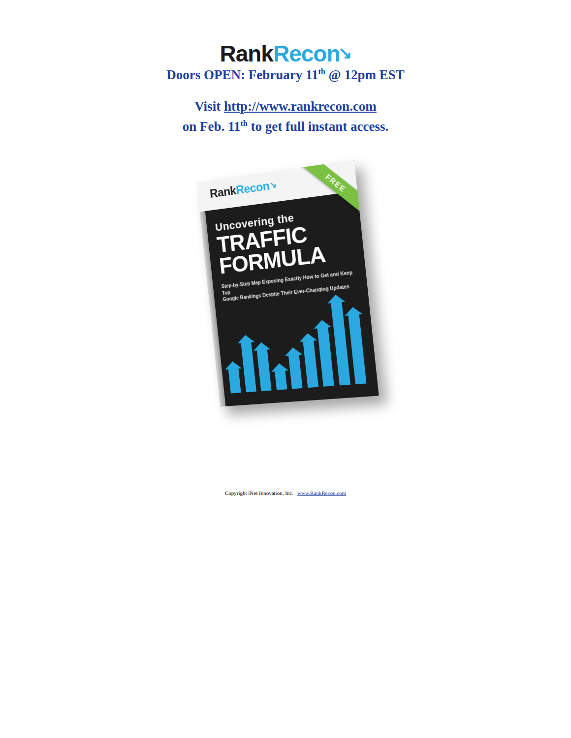Rank Recon↘
Doors OPEN: February 11th @ 12pm EST
Visit http://www.rankrecon.com
on Feb. 11th to get full instant access.
Rank Recon↘
FREE
Uncovering the
TRAFFIC
FORMULA
Step-by-Step Map Exposing Exactly How to Get and Keep Top
Google Rankings Despite Their Ever-Changing Updates
Copyright iNet Innovation, Inc. www.RankRecon.com